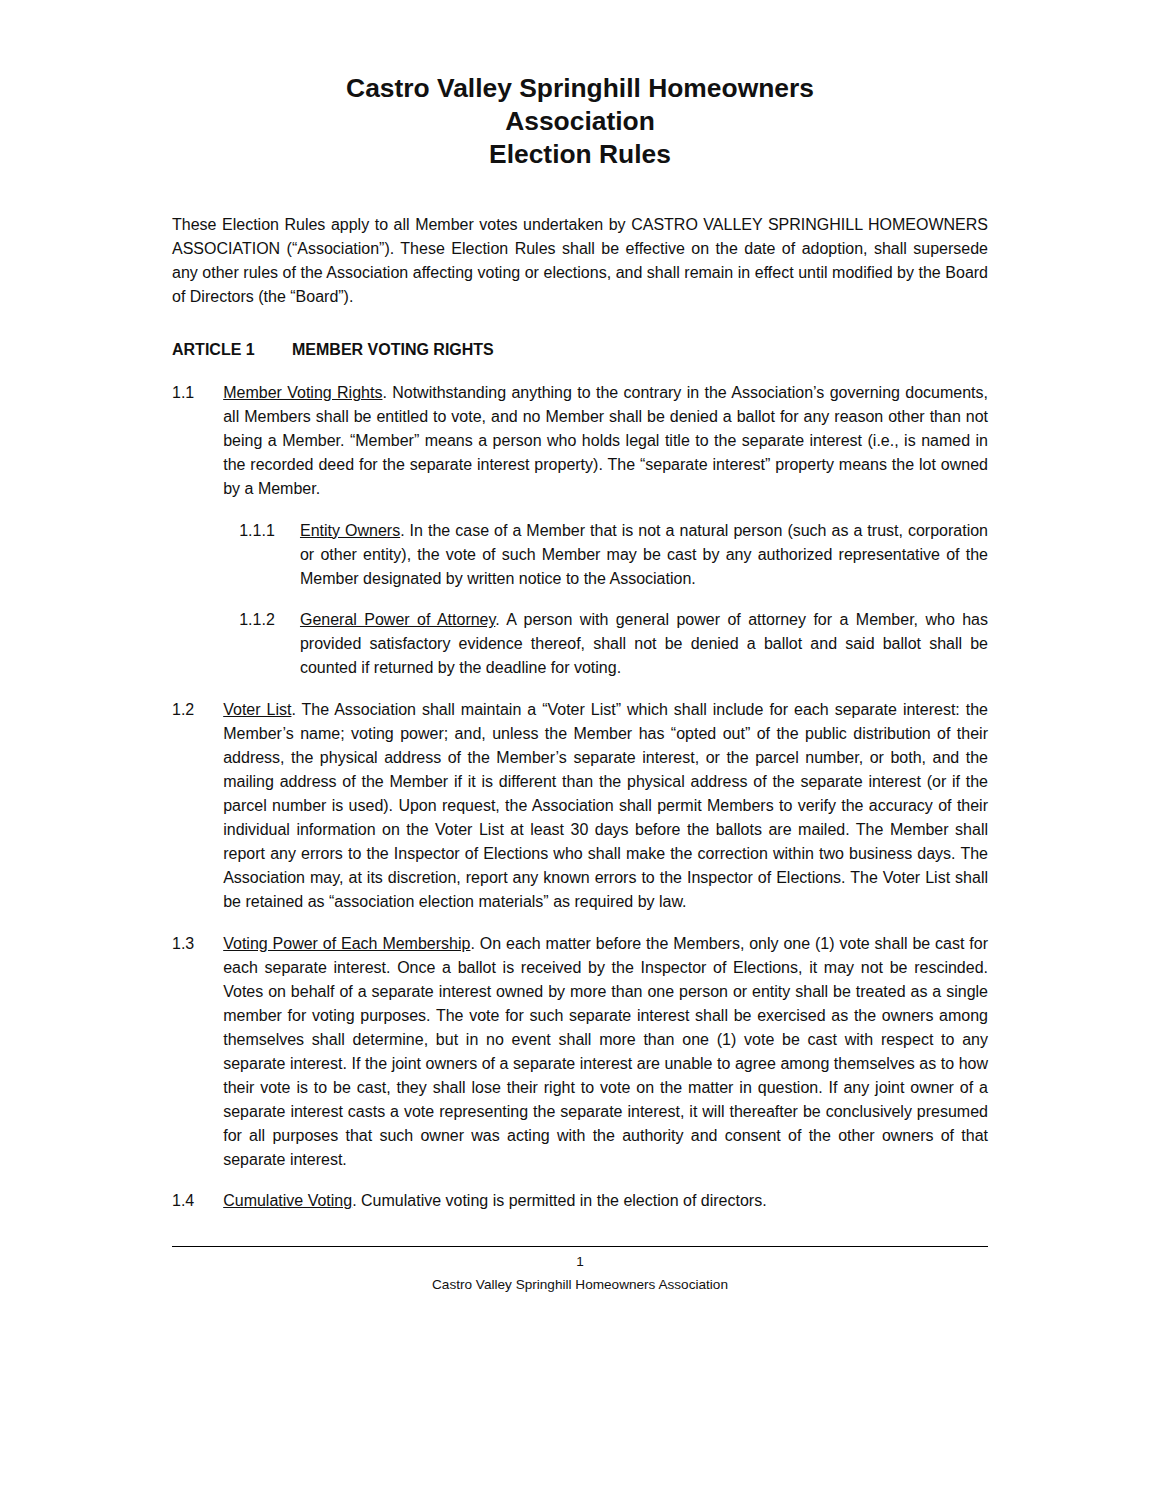Castro Valley Springhill Homeowners
Association
Election Rules
These Election Rules apply to all Member votes undertaken by CASTRO VALLEY SPRINGHILL HOMEOWNERS ASSOCIATION (“Association”). These Election Rules shall be effective on the date of adoption, shall supersede any other rules of the Association affecting voting or elections, and shall remain in effect until modified by the Board of Directors (the “Board”).
ARTICLE 1 MEMBER VOTING RIGHTS
1.1 Member Voting Rights. Notwithstanding anything to the contrary in the Association’s governing documents, all Members shall be entitled to vote, and no Member shall be denied a ballot for any reason other than not being a Member. “Member” means a person who holds legal title to the separate interest (i.e., is named in the recorded deed for the separate interest property). The “separate interest” property means the lot owned by a Member.
1.1.1 Entity Owners. In the case of a Member that is not a natural person (such as a trust, corporation or other entity), the vote of such Member may be cast by any authorized representative of the Member designated by written notice to the Association.
1.1.2 General Power of Attorney. A person with general power of attorney for a Member, who has provided satisfactory evidence thereof, shall not be denied a ballot and said ballot shall be counted if returned by the deadline for voting.
1.2 Voter List. The Association shall maintain a “Voter List” which shall include for each separate interest: the Member’s name; voting power; and, unless the Member has “opted out” of the public distribution of their address, the physical address of the Member’s separate interest, or the parcel number, or both, and the mailing address of the Member if it is different than the physical address of the separate interest (or if the parcel number is used). Upon request, the Association shall permit Members to verify the accuracy of their individual information on the Voter List at least 30 days before the ballots are mailed. The Member shall report any errors to the Inspector of Elections who shall make the correction within two business days. The Association may, at its discretion, report any known errors to the Inspector of Elections. The Voter List shall be retained as “association election materials” as required by law.
1.3 Voting Power of Each Membership. On each matter before the Members, only one (1) vote shall be cast for each separate interest. Once a ballot is received by the Inspector of Elections, it may not be rescinded. Votes on behalf of a separate interest owned by more than one person or entity shall be treated as a single member for voting purposes. The vote for such separate interest shall be exercised as the owners among themselves shall determine, but in no event shall more than one (1) vote be cast with respect to any separate interest. If the joint owners of a separate interest are unable to agree among themselves as to how their vote is to be cast, they shall lose their right to vote on the matter in question. If any joint owner of a separate interest casts a vote representing the separate interest, it will thereafter be conclusively presumed for all purposes that such owner was acting with the authority and consent of the other owners of that separate interest.
1.4 Cumulative Voting. Cumulative voting is permitted in the election of directors.
1 Castro Valley Springhill Homeowners Association